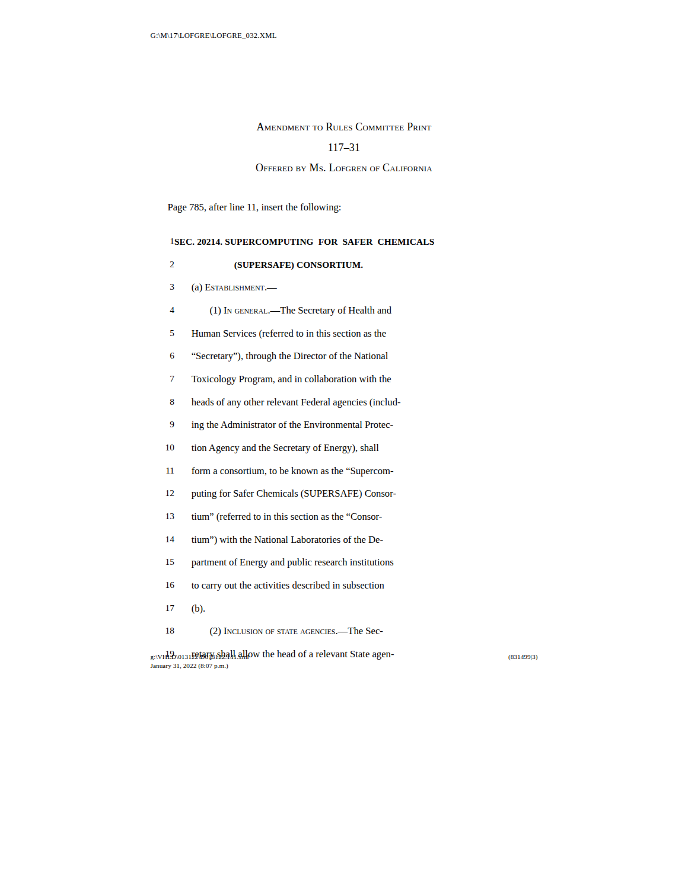G:\M\17\LOFGRE\LOFGRE_032.XML
Amendment to Rules Committee Print
117–31
Offered by Ms. Lofgren of California
Page 785, after line 11, insert the following:
| 1 | SEC. 20214. SUPERCOMPUTING FOR SAFER CHEMICALS |
| 2 | (SUPERSAFE) CONSORTIUM. |
| 3 | (a) Establishment .— |
| 4 | (1) In general .—The Secretary of Health and |
| 5 | Human Services (referred to in this section as the |
| 6 | “Secretary”), through the Director of the National |
| 7 | Toxicology Program, and in collaboration with the |
| 8 | heads of any other relevant Federal agencies (includ- |
| 9 | ing the Administrator of the Environmental Protec- |
| 10 | tion Agency and the Secretary of Energy), shall |
| 11 | form a consortium, to be known as the “Supercom- |
| 12 | puting for Safer Chemicals (SUPERSAFE) Consor- |
| 13 | tium” (referred to in this section as the “Consor- |
| 14 | tium”) with the National Laboratories of the De- |
| 15 | partment of Energy and public research institutions |
| 16 | to carry out the activities described in subsection |
| 17 | (b). |
| 18 | (2) Inclusion of state agencies .—The Sec- |
| 19 | retary shall allow the head of a relevant State agen- |
(831499|3) g:\VHLD\013122\D013122.141.xml
January 31, 2022 (8:07 p.m.)